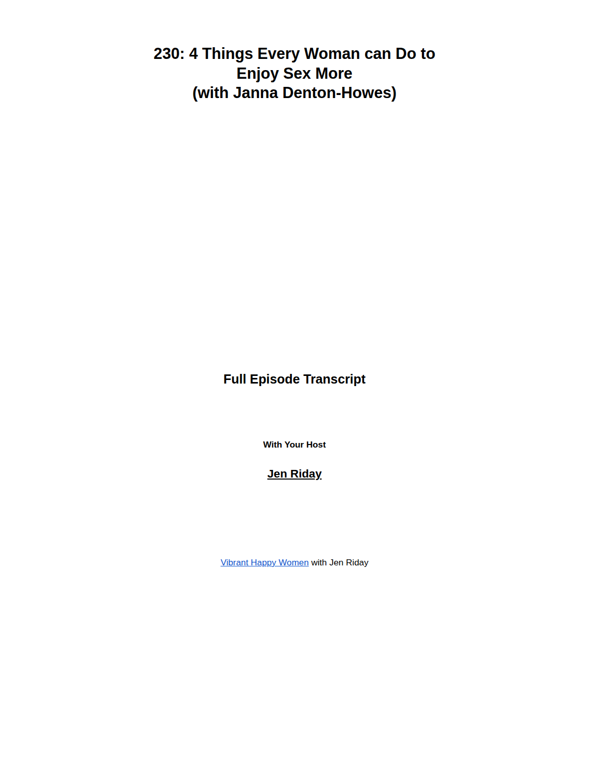230: 4 Things Every Woman can Do to Enjoy Sex More
(with Janna Denton-Howes)
Full Episode Transcript
With Your Host
Jen Riday
Vibrant Happy Women with Jen Riday